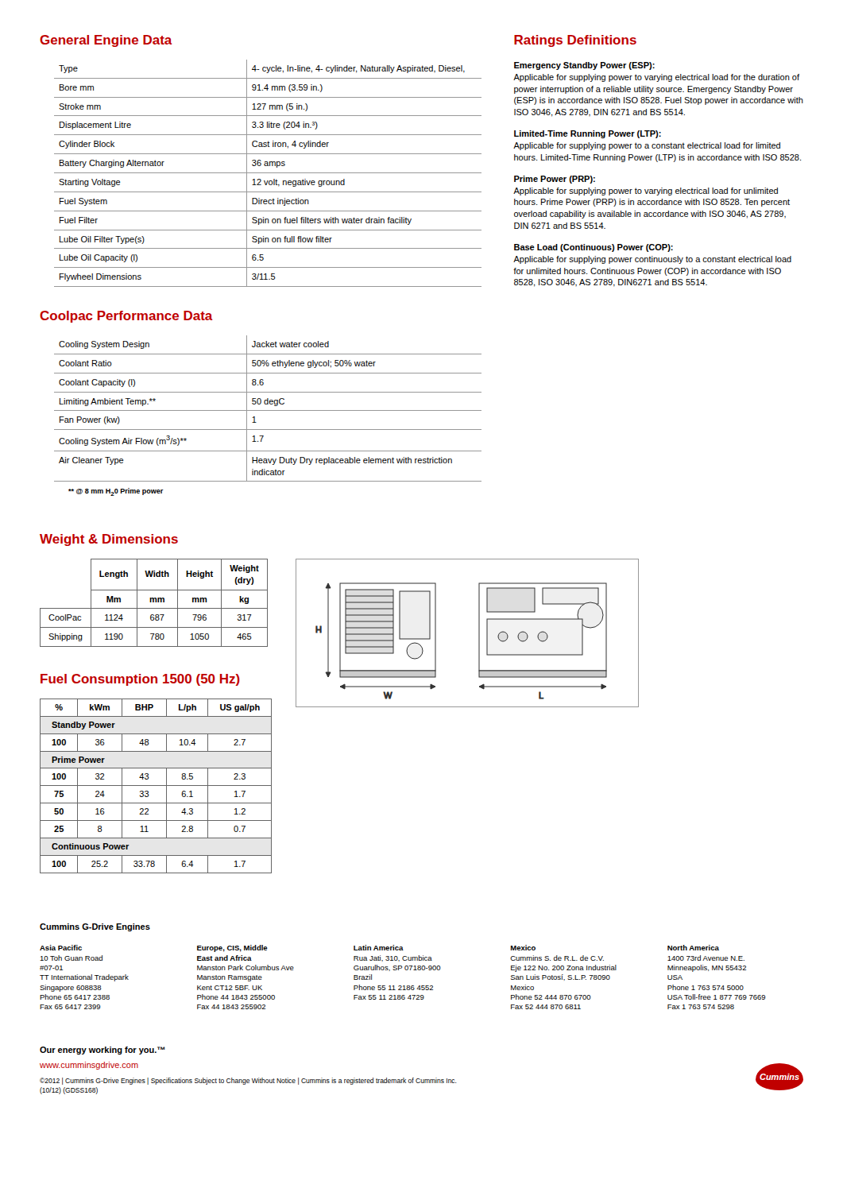General Engine Data
| Type | 4- cycle, In-line, 4- cylinder, Naturally Aspirated, Diesel, |
| Bore mm | 91.4 mm (3.59 in.) |
| Stroke mm | 127 mm (5 in.) |
| Displacement Litre | 3.3 litre (204 in.³) |
| Cylinder Block | Cast iron, 4 cylinder |
| Battery Charging Alternator | 36 amps |
| Starting Voltage | 12 volt, negative ground |
| Fuel System | Direct injection |
| Fuel Filter | Spin on fuel filters with water drain facility |
| Lube Oil Filter Type(s) | Spin on full flow filter |
| Lube Oil Capacity (l) | 6.5 |
| Flywheel Dimensions | 3/11.5 |
Coolpac Performance Data
| Cooling System Design | Jacket water cooled |
| Coolant Ratio | 50% ethylene glycol; 50% water |
| Coolant Capacity (l) | 8.6 |
| Limiting Ambient Temp.** | 50 degC |
| Fan Power (kw) | 1 |
| Cooling System Air Flow (m 3 /s)** | 1.7 |
| Air Cleaner Type | Heavy Duty Dry replaceable element with restriction indicator |
** @ 8 mm H20 Prime power
Ratings Definitions
Emergency Standby Power (ESP): Applicable for supplying power to varying electrical load for the duration of power interruption of a reliable utility source. Emergency Standby Power (ESP) is in accordance with ISO 8528. Fuel Stop power in accordance with ISO 3046, AS 2789, DIN 6271 and BS 5514.
Limited-Time Running Power (LTP): Applicable for supplying power to a constant electrical load for limited hours. Limited-Time Running Power (LTP) is in accordance with ISO 8528.
Prime Power (PRP): Applicable for supplying power to varying electrical load for unlimited hours. Prime Power (PRP) is in accordance with ISO 8528. Ten percent overload capability is available in accordance with ISO 3046, AS 2789, DIN 6271 and BS 5514.
Base Load (Continuous) Power (COP): Applicable for supplying power continuously to a constant electrical load for unlimited hours. Continuous Power (COP) in accordance with ISO 8528, ISO 3046, AS 2789, DIN6271 and BS 5514.
Weight & Dimensions
| | Length | Width | Height | Weight (dry) |
| --- | --- | --- | --- | --- |
| | Mm | mm | mm | kg |
| CoolPac | 1124 | 687 | 796 | 317 |
| Shipping | 1190 | 780 | 1050 | 465 |
Fuel Consumption 1500 (50 Hz)
| % | kWm | BHP | L/ph | US gal/ph |
| --- | --- | --- | --- | --- |
| Standby Power |
| 100 | 36 | 48 | 10.4 | 2.7 |
| Prime Power |
| 100 | 32 | 43 | 8.5 | 2.3 |
| 75 | 24 | 33 | 6.1 | 1.7 |
| 50 | 16 | 22 | 4.3 | 1.2 |
| 25 | 8 | 11 | 2.8 | 0.7 |
| Continuous Power |
| 100 | 25.2 | 33.78 | 6.4 | 1.7 |
H W L
Cummins G-Drive Engines
Asia Pacific 10 Toh Guan Road
#07-01
TT International Tradepark
Singapore 608838
Phone 65 6417 2388
Fax 65 6417 2399
Europe, CIS, Middle
East and Africa Manston Park Columbus Ave
Manston Ramsgate
Kent CT12 5BF. UK
Phone 44 1843 255000
Fax 44 1843 255902
Latin America Rua Jati, 310, Cumbica
Guarulhos, SP 07180-900
Brazil
Phone 55 11 2186 4552
Fax 55 11 2186 4729
Mexico Cummins S. de R.L. de C.V.
Eje 122 No. 200 Zona Industrial
San Luis Potosí, S.L.P. 78090
Mexico
Phone 52 444 870 6700
Fax 52 444 870 6811
North America 1400 73rd Avenue N.E.
Minneapolis, MN 55432
USA
Phone 1 763 574 5000
USA Toll-free 1 877 769 7669
Fax 1 763 574 5298
Our energy working for you.™
www.cumminsgdrive.com
©2012 | Cummins G-Drive Engines | Specifications Subject to Change Without Notice | Cummins is a registered trademark of Cummins Inc.
(10/12) (GDSS168)
Cummins